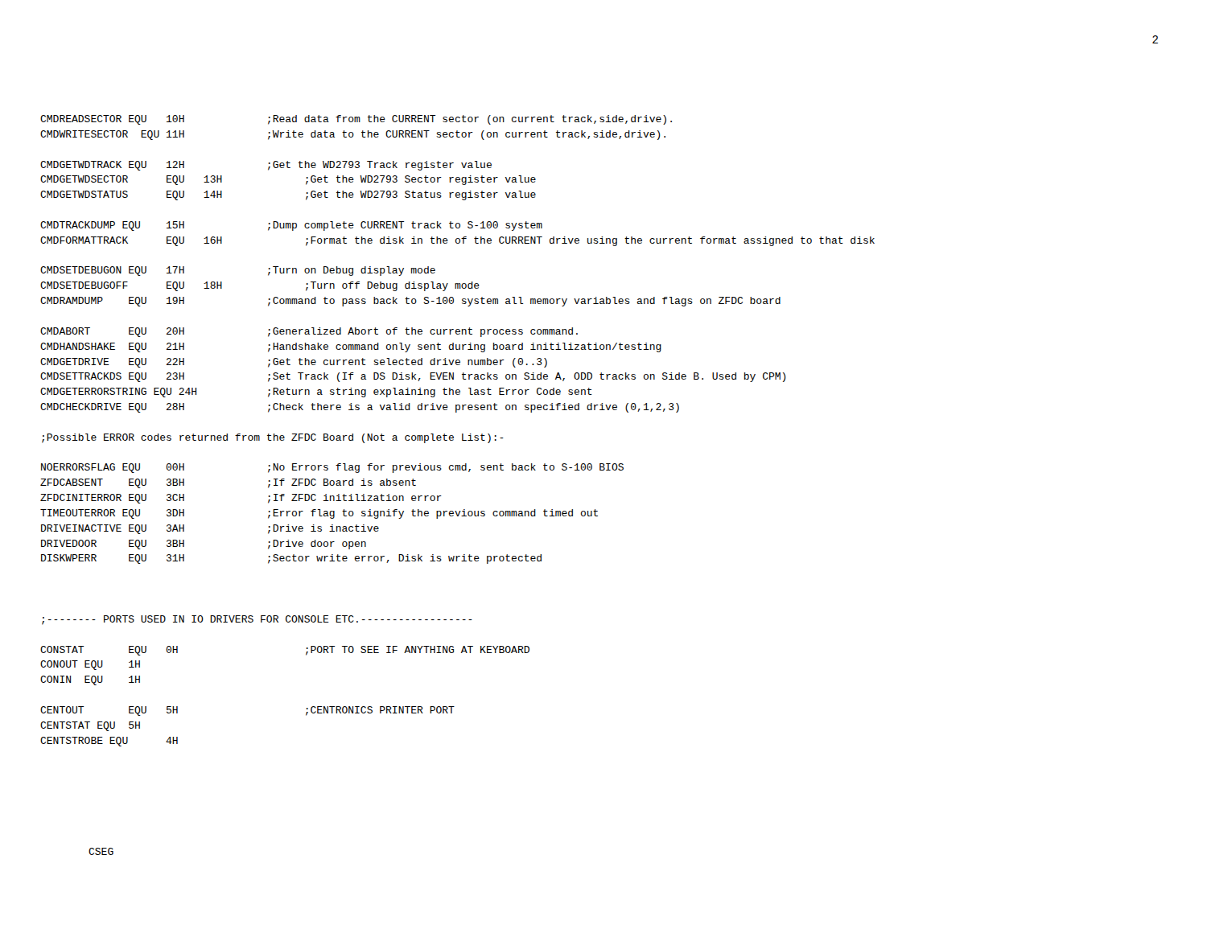2
CMDREADSECTOR EQU   10H             ;Read data from the CURRENT sector (on current track,side,drive).
CMDWRITESECTOR  EQU 11H             ;Write data to the CURRENT sector (on current track,side,drive).

CMDGETWDTRACK EQU   12H             ;Get the WD2793 Track register value
CMDGETWDSECTOR      EQU   13H             ;Get the WD2793 Sector register value
CMDGETWDSTATUS      EQU   14H             ;Get the WD2793 Status register value

CMDTRACKDUMP EQU    15H             ;Dump complete CURRENT track to S-100 system
CMDFORMATTRACK      EQU   16H             ;Format the disk in the of the CURRENT drive using the current format assigned to that disk

CMDSETDEBUGON EQU   17H             ;Turn on Debug display mode
CMDSETDEBUGOFF      EQU   18H             ;Turn off Debug display mode
CMDRAMDUMP    EQU   19H             ;Command to pass back to S-100 system all memory variables and flags on ZFDC board

CMDABORT      EQU   20H             ;Generalized Abort of the current process command.
CMDHANDSHAKE  EQU   21H             ;Handshake command only sent during board initilization/testing
CMDGETDRIVE   EQU   22H             ;Get the current selected drive number (0..3)
CMDSETTRACKDS EQU   23H             ;Set Track (If a DS Disk, EVEN tracks on Side A, ODD tracks on Side B. Used by CPM)
CMDGETERRORSTRING EQU 24H           ;Return a string explaining the last Error Code sent
CMDCHECKDRIVE EQU   28H             ;Check there is a valid drive present on specified drive (0,1,2,3)

;Possible ERROR codes returned from the ZFDC Board (Not a complete List):-

NOERRORSFLAG EQU    00H             ;No Errors flag for previous cmd, sent back to S-100 BIOS
ZFDCABSENT    EQU   3BH             ;If ZFDC Board is absent
ZFDCINITERROR EQU   3CH             ;If ZFDC initilization error
TIMEOUTERROR EQU    3DH             ;Error flag to signify the previous command timed out
DRIVEINACTIVE EQU   3AH             ;Drive is inactive
DRIVEDOOR     EQU   3BH             ;Drive door open
DISKWPERR     EQU   31H             ;Sector write error, Disk is write protected



;-------- PORTS USED IN IO DRIVERS FOR CONSOLE ETC.------------------

CONSTAT       EQU   0H                    ;PORT TO SEE IF ANYTHING AT KEYBOARD
CONOUT EQU    1H
CONIN  EQU    1H

CENTOUT       EQU   5H                    ;CENTRONICS PRINTER PORT
CENTSTAT EQU  5H
CENTSTROBE EQU      4H
CSEG